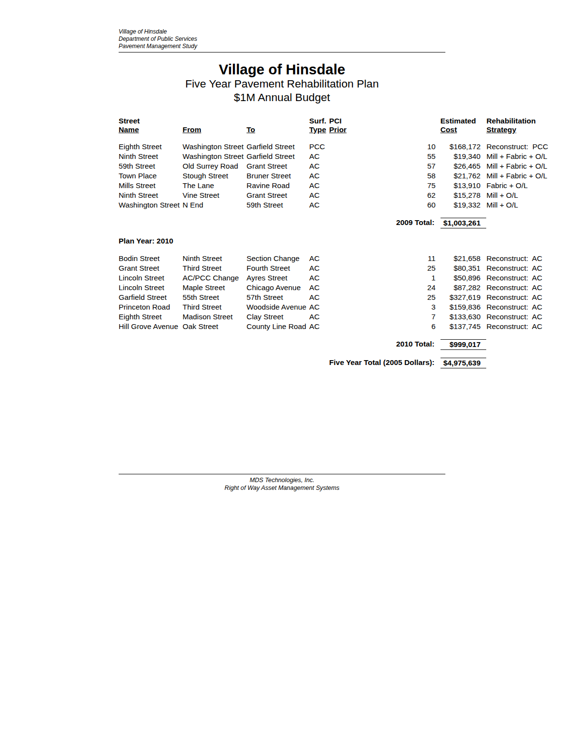Village of Hinsdale
Department of Public Services
Pavement Management Study
Village of Hinsdale
Five Year Pavement Rehabilitation Plan
$1M Annual Budget
| Street | | | Surf. | PCI | Estimated | Rehabilitation |
| --- | --- | --- | --- | --- | --- | --- |
| Name | From | To | Type | Prior | Cost | Strategy |
| Eighth Street | Washington Street | Garfield Street | PCC | 10 | $168,172 | Reconstruct: PCC |
| Ninth Street | Washington Street | Garfield Street | AC | 55 | $19,340 | Mill + Fabric + O/L |
| 59th Street | Old Surrey Road | Grant Street | AC | 57 | $26,465 | Mill + Fabric + O/L |
| Town Place | Stough Street | Bruner Street | AC | 58 | $21,762 | Mill + Fabric + O/L |
| Mills Street | The Lane | Ravine Road | AC | 75 | $13,910 | Fabric + O/L |
| Ninth Street | Vine Street | Grant Street | AC | 62 | $15,278 | Mill + O/L |
| Washington Street | N End | 59th Street | AC | 60 | $19,332 | Mill + O/L |
| | 2009 Total: | $1,003,261 | |
| Plan Year: 2010 |
| Bodin Street | Ninth Street | Section Change | AC | 11 | $21,658 | Reconstruct: AC |
| Grant Street | Third Street | Fourth Street | AC | 25 | $80,351 | Reconstruct: AC |
| Lincoln Street | AC/PCC Change | Ayres Street | AC | 1 | $50,896 | Reconstruct: AC |
| Lincoln Street | Maple Street | Chicago Avenue | AC | 24 | $87,282 | Reconstruct: AC |
| Garfield Street | 55th Street | 57th Street | AC | 25 | $327,619 | Reconstruct: AC |
| Princeton Road | Third Street | Woodside Avenue | AC | 3 | $159,836 | Reconstruct: AC |
| Eighth Street | Madison Street | Clay Street | AC | 7 | $133,630 | Reconstruct: AC |
| Hill Grove Avenue | Oak Street | County Line Road | AC | 6 | $137,745 | Reconstruct: AC |
| | 2010 Total: | $999,017 | |
| | Five Year Total (2005 Dollars): | $4,975,639 | |
MDS Technologies, Inc.
Right of Way Asset Management Systems